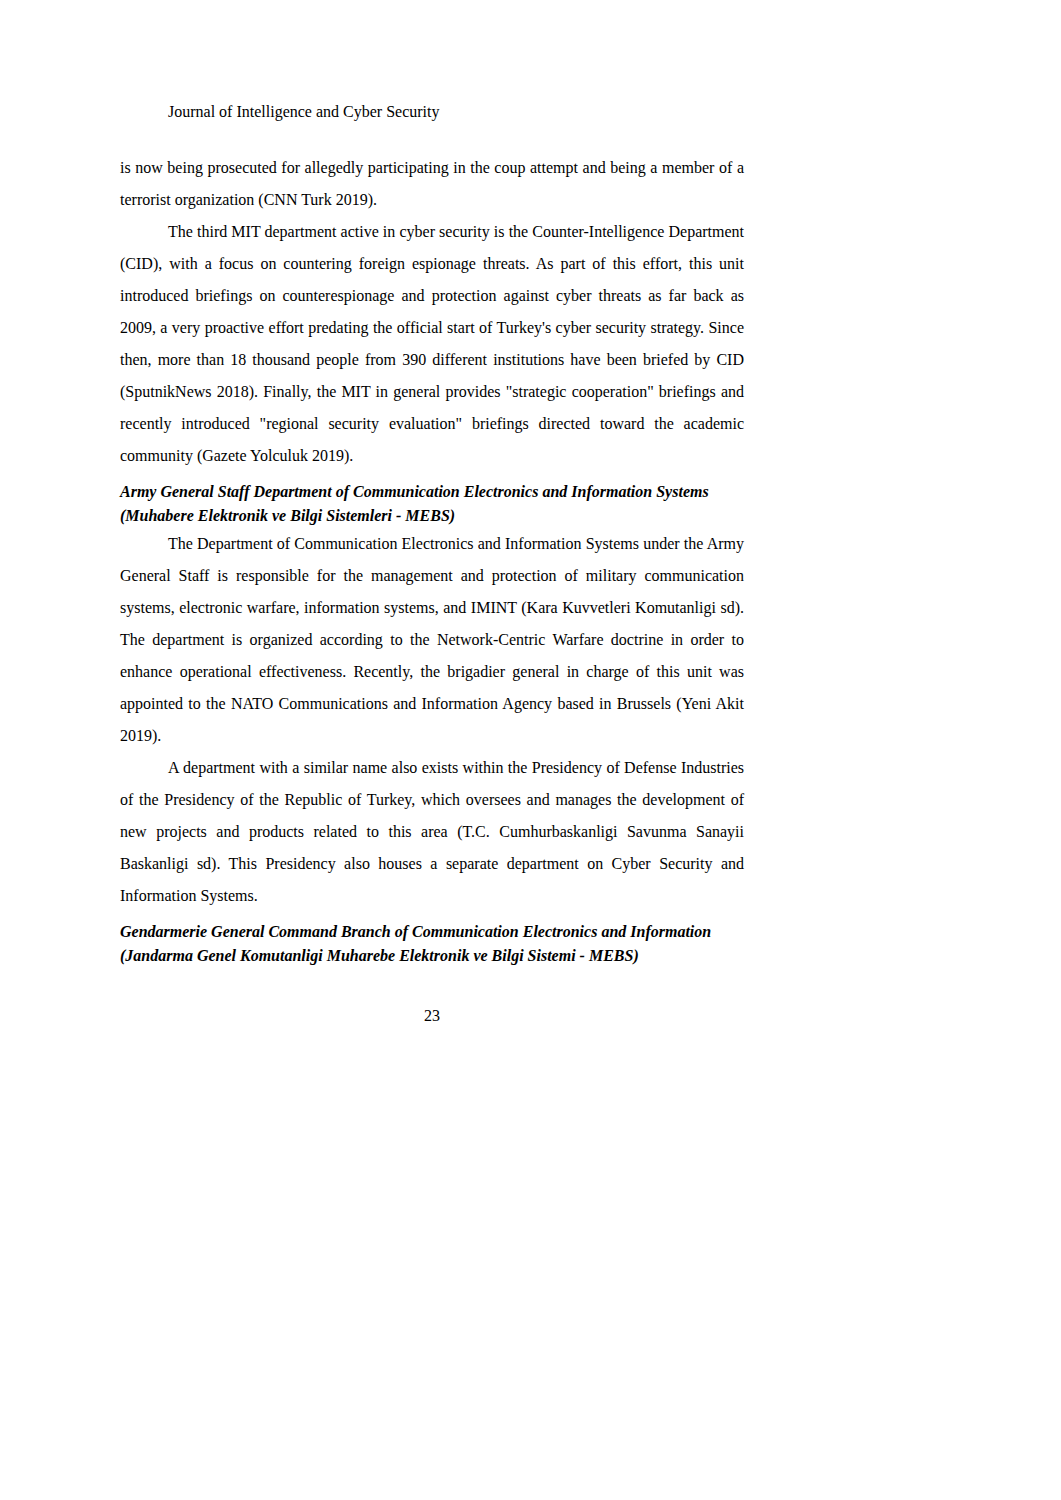Journal of Intelligence and Cyber Security
is now being prosecuted for allegedly participating in the coup attempt and being a member of a terrorist organization (CNN Turk 2019).
The third MIT department active in cyber security is the Counter-Intelligence Department (CID), with a focus on countering foreign espionage threats. As part of this effort, this unit introduced briefings on counterespionage and protection against cyber threats as far back as 2009, a very proactive effort predating the official start of Turkey's cyber security strategy. Since then, more than 18 thousand people from 390 different institutions have been briefed by CID (SputnikNews 2018). Finally, the MIT in general provides "strategic cooperation" briefings and recently introduced "regional security evaluation" briefings directed toward the academic community (Gazete Yolculuk 2019).
Army General Staff Department of Communication Electronics and Information Systems (Muhabere Elektronik ve Bilgi Sistemleri - MEBS)
The Department of Communication Electronics and Information Systems under the Army General Staff is responsible for the management and protection of military communication systems, electronic warfare, information systems, and IMINT (Kara Kuvvetleri Komutanligi sd). The department is organized according to the Network-Centric Warfare doctrine in order to enhance operational effectiveness. Recently, the brigadier general in charge of this unit was appointed to the NATO Communications and Information Agency based in Brussels (Yeni Akit 2019).
A department with a similar name also exists within the Presidency of Defense Industries of the Presidency of the Republic of Turkey, which oversees and manages the development of new projects and products related to this area (T.C. Cumhurbaskanligi Savunma Sanayii Baskanligi sd). This Presidency also houses a separate department on Cyber Security and Information Systems.
Gendarmerie General Command Branch of Communication Electronics and Information (Jandarma Genel Komutanligi Muharebe Elektronik ve Bilgi Sistemi - MEBS)
23